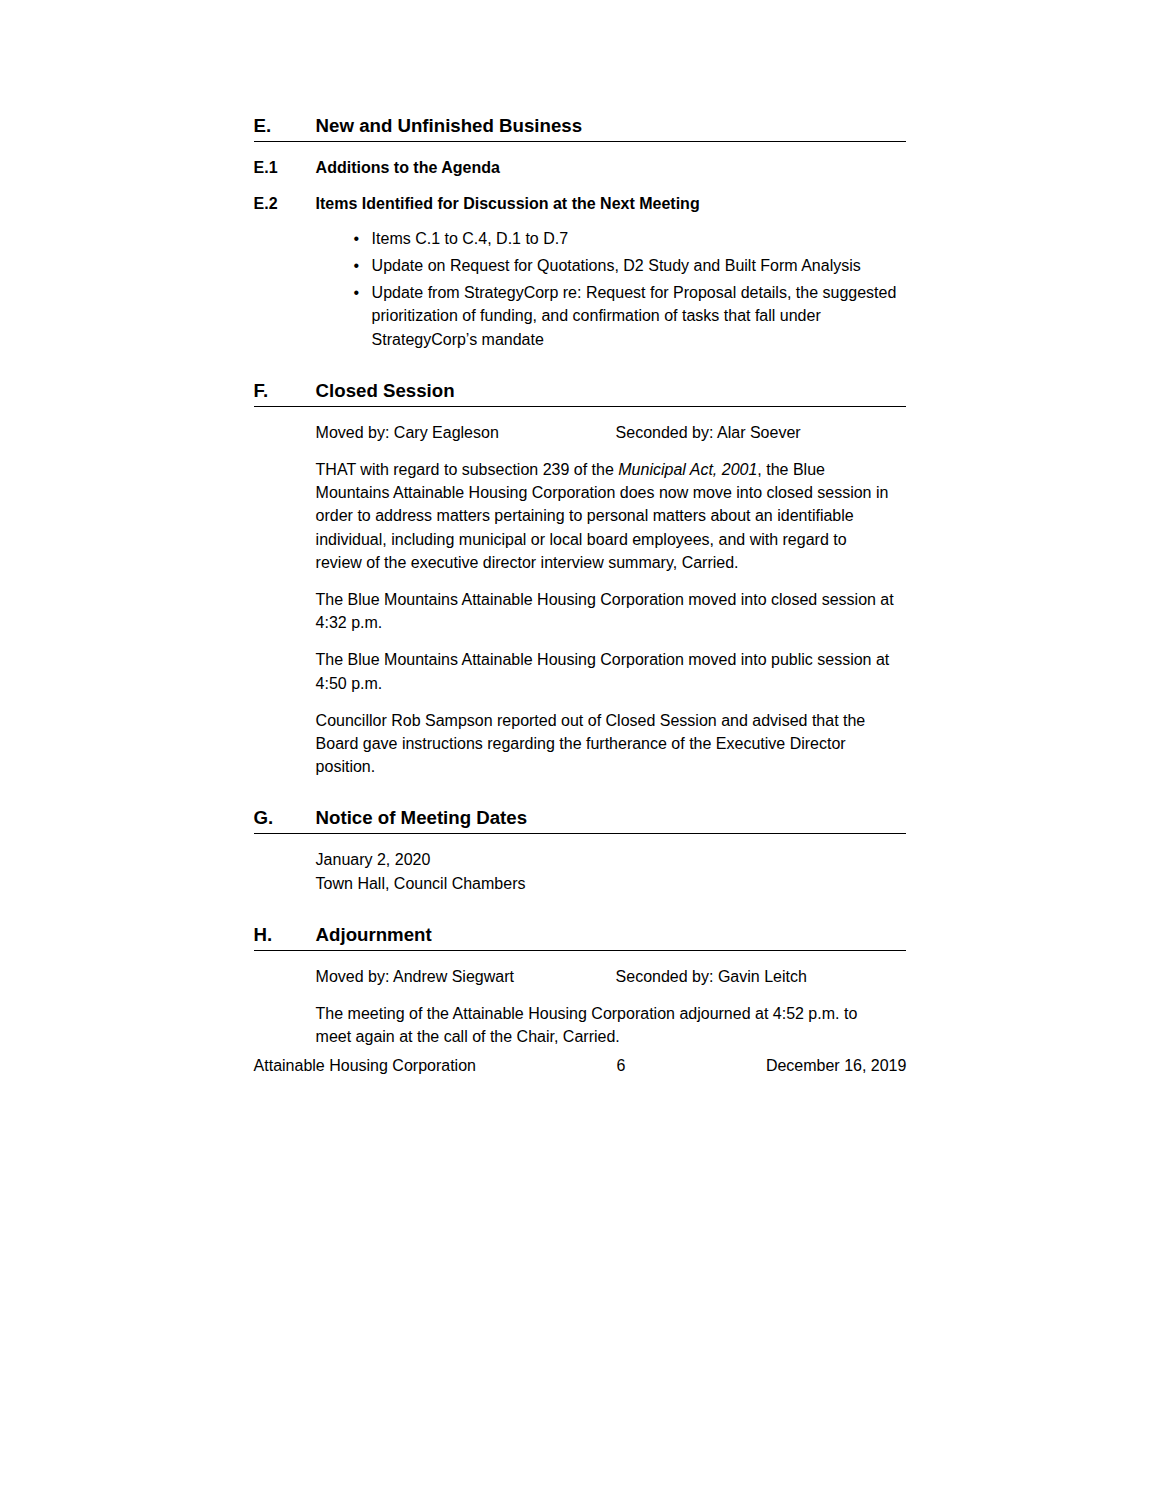E. New and Unfinished Business
E.1 Additions to the Agenda
E.2 Items Identified for Discussion at the Next Meeting
Items C.1 to C.4, D.1 to D.7
Update on Request for Quotations, D2 Study and Built Form Analysis
Update from StrategyCorp re: Request for Proposal details, the suggested prioritization of funding, and confirmation of tasks that fall under StrategyCorp’s mandate
F. Closed Session
Moved by: Cary Eagleson Seconded by: Alar Soever
THAT with regard to subsection 239 of the Municipal Act, 2001, the Blue Mountains Attainable Housing Corporation does now move into closed session in order to address matters pertaining to personal matters about an identifiable individual, including municipal or local board employees, and with regard to review of the executive director interview summary, Carried.
The Blue Mountains Attainable Housing Corporation moved into closed session at 4:32 p.m.
The Blue Mountains Attainable Housing Corporation moved into public session at 4:50 p.m.
Councillor Rob Sampson reported out of Closed Session and advised that the Board gave instructions regarding the furtherance of the Executive Director position.
G. Notice of Meeting Dates
January 2, 2020
Town Hall, Council Chambers
H. Adjournment
Moved by: Andrew Siegwart Seconded by: Gavin Leitch
The meeting of the Attainable Housing Corporation adjourned at 4:52 p.m. to meet again at the call of the Chair, Carried.
Attainable Housing Corporation 6 December 16, 2019